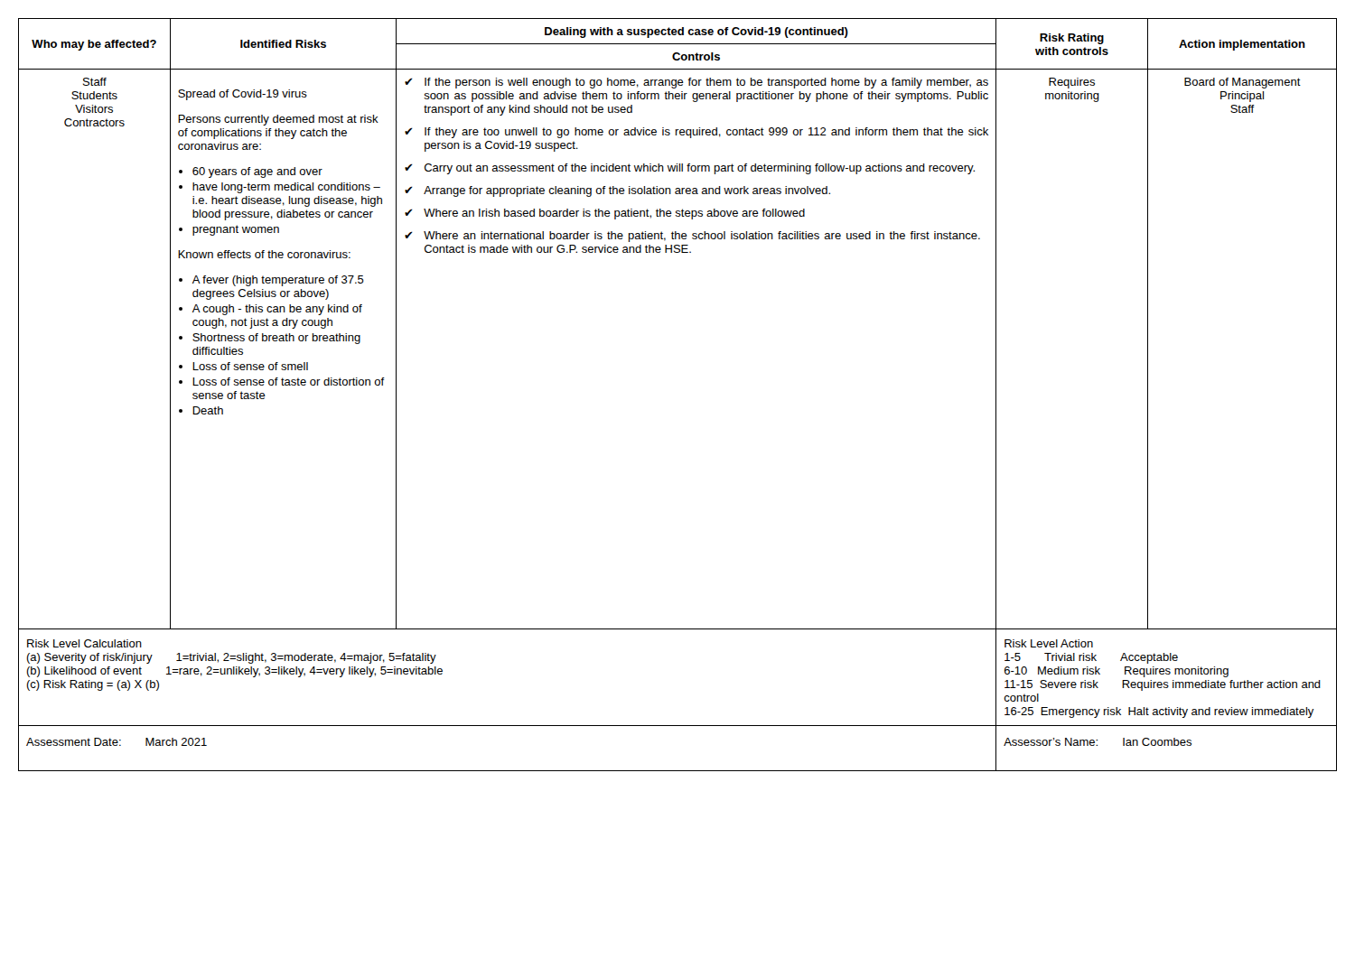| Who may be affected? | Identified Risks | Dealing with a suspected case of Covid-19 (continued) | Risk Rating with controls | Action implementation |
| --- | --- | --- | --- | --- |
| Controls |
| Staff Students Visitors Contractors | Spread of Covid-19 virus Persons currently deemed most at risk of complications if they catch the coronavirus are: 60 years of age and over have long-term medical conditions – i.e. heart disease, lung disease, high blood pressure, diabetes or cancer pregnant women Known effects of the coronavirus: A fever (high temperature of 37.5 degrees Celsius or above) A cough - this can be any kind of cough, not just a dry cough Shortness of breath or breathing difficulties Loss of sense of smell Loss of sense of taste or distortion of sense of taste Death | If the person is well enough to go home, arrange for them to be transported home by a family member, as soon as possible and advise them to inform their general practitioner by phone of their symptoms. Public transport of any kind should not be used If they are too unwell to go home or advice is required, contact 999 or 112 and inform them that the sick person is a Covid-19 suspect. Carry out an assessment of the incident which will form part of determining follow-up actions and recovery. Arrange for appropriate cleaning of the isolation area and work areas involved. Where an Irish based boarder is the patient, the steps above are followed Where an international boarder is the patient, the school isolation facilities are used in the first instance. Contact is made with our G.P. service and the HSE. | Requires monitoring | Board of Management Principal Staff |
| Risk Level Calculation (a) Severity of risk/injury 1=trivial, 2=slight, 3=moderate, 4=major, 5=fatality (b) Likelihood of event 1=rare, 2=unlikely, 3=likely, 4=very likely, 5=inevitable (c) Risk Rating = (a) X (b) | Risk Level Action 1-5 Trivial risk Acceptable 6-10 Medium risk Requires monitoring 11-15 Severe risk Requires immediate further action and control 16-25 Emergency risk Halt activity and review immediately |
| Assessment Date : March 2021 | Assessor’s Name : Ian Coombes |